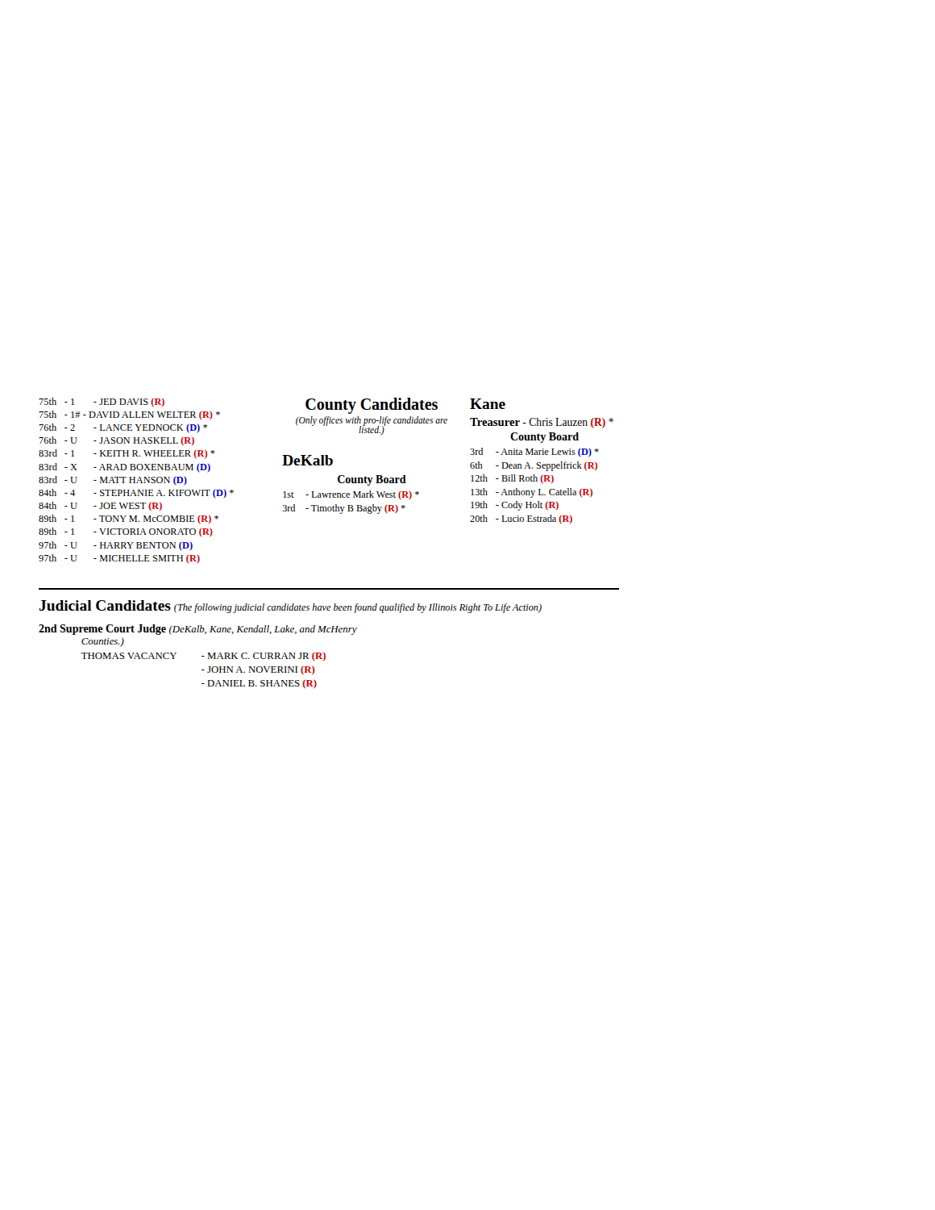75th- 1- JED DAVIS (R)
75th- 1# - DAVID ALLEN WELTER (R) *
76th- 2- LANCE YEDNOCK (D) *
76th- U- JASON HASKELL (R)
83rd- 1- KEITH R. WHEELER (R) *
83rd- X- ARAD BOXENBAUM (D)
83rd- U- MATT HANSON (D)
84th- 4- STEPHANIE A. KIFOWIT (D) *
84th- U- JOE WEST (R)
89th- 1- TONY M. McCOMBIE (R) *
89th- 1- VICTORIA ONORATO (R)
97th- U- HARRY BENTON (D)
97th- U- MICHELLE SMITH (R)
County Candidates
(Only offices with pro-life candidates are listed.)
DeKalb
County Board
1st- Lawrence Mark West (R) *
3rd- Timothy B Bagby (R) *
Kane
Treasurer - Chris Lauzen (R) *
County Board
3rd- Anita Marie Lewis (D) *
6th- Dean A. Seppelfrick (R)
12th- Bill Roth (R)
13th- Anthony L. Catella (R)
19th- Cody Holt (R)
20th- Lucio Estrada (R)
Judicial Candidates (The following judicial candidates have been found qualified by Illinois Right To Life Action)
2nd Supreme Court Judge (DeKalb, Kane, Kendall, Lake, and McHenry
Counties.)
THOMAS VACANCY- MARK C. CURRAN JR (R)
- JOHN A. NOVERINI (R)
- DANIEL B. SHANES (R)